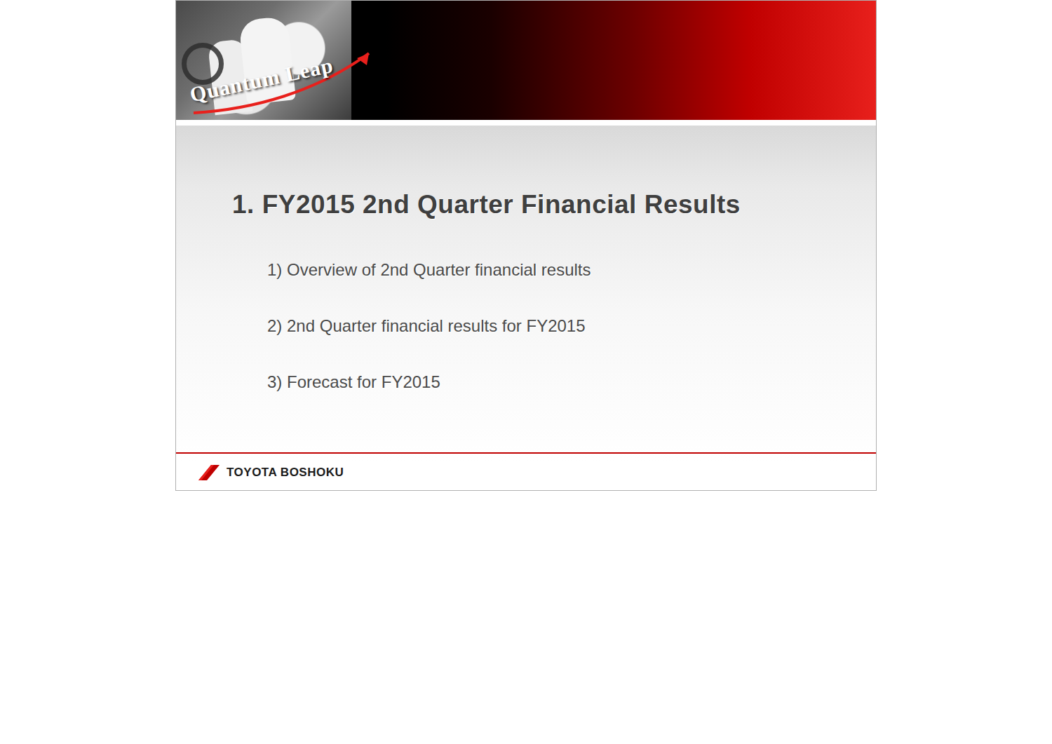Quantum Leap
1. FY2015 2nd Quarter Financial Results
1) Overview of 2nd Quarter financial results
2) 2nd Quarter financial results for FY2015
3) Forecast for FY2015
TOYOTA BOSHOKU